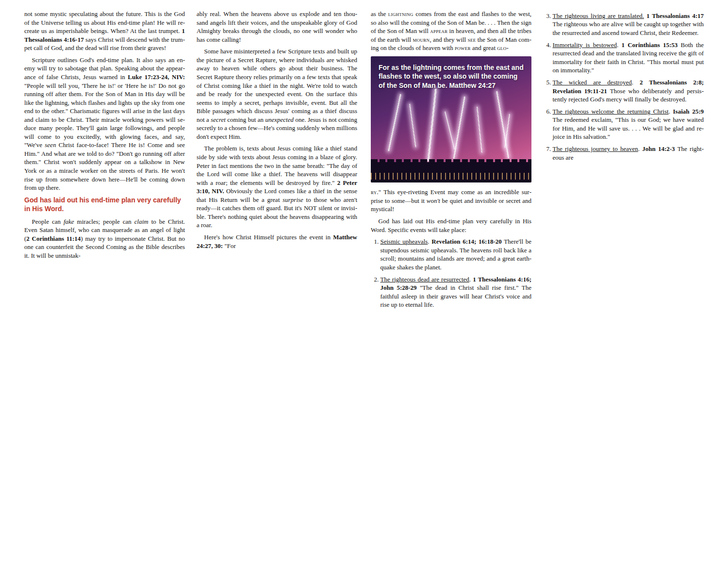not some mystic speculating about the future. This is the God of the Universe telling us about His end-time plan! He will re-create us as imperishable beings. When? At the last trumpet. 1 Thessalonians 4:16-17 says Christ will descend with the trumpet call of God, and the dead will rise from their graves!
Scripture outlines God's end-time plan. It also says an enemy will try to sabotage that plan. Speaking about the appearance of false Christs, Jesus warned in Luke 17:23-24, NIV: "People will tell you, 'There he is!' or 'Here he is!' Do not go running off after them. For the Son of Man in His day will be like the lightning, which flashes and lights up the sky from one end to the other." Charismatic figures will arise in the last days and claim to be Christ. Their miracle working powers will seduce many people. They'll gain large followings, and people will come to you excitedly, with glowing faces, and say, "We've seen Christ face-to-face! There He is! Come and see Him." And what are we told to do? "Don't go running off after them." Christ won't suddenly appear on a talkshow in New York or as a miracle worker on the streets of Paris. He won't rise up from somewhere down here—He'll be coming down from up there.
God has laid out his end-time plan very carefully in His Word.
People can fake miracles; people can claim to be Christ. Even Satan himself, who can masquerade as an angel of light (2 Corinthians 11:14) may try to impersonate Christ. But no one can counterfeit the Second Coming as the Bible describes it. It will be unmistak-
ably real. When the heavens above us explode and ten thousand angels lift their voices, and the unspeakable glory of God Almighty breaks through the clouds, no one will wonder who has come calling!
Some have misinterpreted a few Scripture texts and built up the picture of a Secret Rapture, where individuals are whisked away to heaven while others go about their business. The Secret Rapture theory relies primarily on a few texts that speak of Christ coming like a thief in the night. We're told to watch and be ready for the unexpected event. On the surface this seems to imply a secret, perhaps invisible, event. But all the Bible passages which discuss Jesus' coming as a thief discuss not a secret coming but an unexpected one. Jesus is not coming secretly to a chosen few—He's coming suddenly when millions don't expect Him.
The problem is, texts about Jesus coming like a thief stand side by side with texts about Jesus coming in a blaze of glory. Peter in fact mentions the two in the same breath: "The day of the Lord will come like a thief. The heavens will disappear with a roar; the elements will be destroyed by fire." 2 Peter 3:10, NIV. Obviously the Lord comes like a thief in the sense that His Return will be a great surprise to those who aren't ready—it catches them off guard. But it's NOT silent or invisible. There's nothing quiet about the heavens disappearing with a roar.
Here's how Christ Himself pictures the event in Matthew 24:27, 30: "For
as the lightning comes from the east and flashes to the west, so also will the coming of the Son of Man be. . . . Then the sign of the Son of Man will appear in heaven, and then all the tribes of the earth will mourn, and they will see the Son of Man coming on the clouds of heaven with power and great glo-
For as the lightning comes from the east and flashes to the west, so also will the coming of the Son of Man be. Matthew 24:27
ry." This eye-riveting Event may come as an incredible surprise to some—but it won't be quiet and invisible or secret and mystical!
God has laid out His end-time plan very carefully in His Word. Specific events will take place:
Seismic upheavals. Revelation 6:14; 16:18-20 There'll be stupendous seismic upheavals. The heavens roll back like a scroll; mountains and islands are moved; and a great earthquake shakes the planet.
The righteous dead are resurrected. 1 Thessalonians 4:16; John 5:28-29 "The dead in Christ shall rise first." The faithful asleep in their graves will hear Christ's voice and rise up to eternal life.
The righteous living are translated. 1 Thessalonians 4:17 The righteous who are alive will be caught up together with the resurrected and ascend toward Christ, their Redeemer.
Immortality is bestowed. 1 Corinthians 15:53 Both the resurrected dead and the translated living receive the gift of immortality for their faith in Christ. "This mortal must put on immortality."
The wicked are destroyed. 2 Thessalonians 2:8; Revelation 19:11-21 Those who deliberately and persistently rejected God's mercy will finally be destroyed.
The righteous welcome the returning Christ. Isaiah 25:9 The redeemed exclaim, "This is our God; we have waited for Him, and He will save us. . . . We will be glad and rejoice in His salvation."
The righteous journey to heaven. John 14:2-3 The righteous are